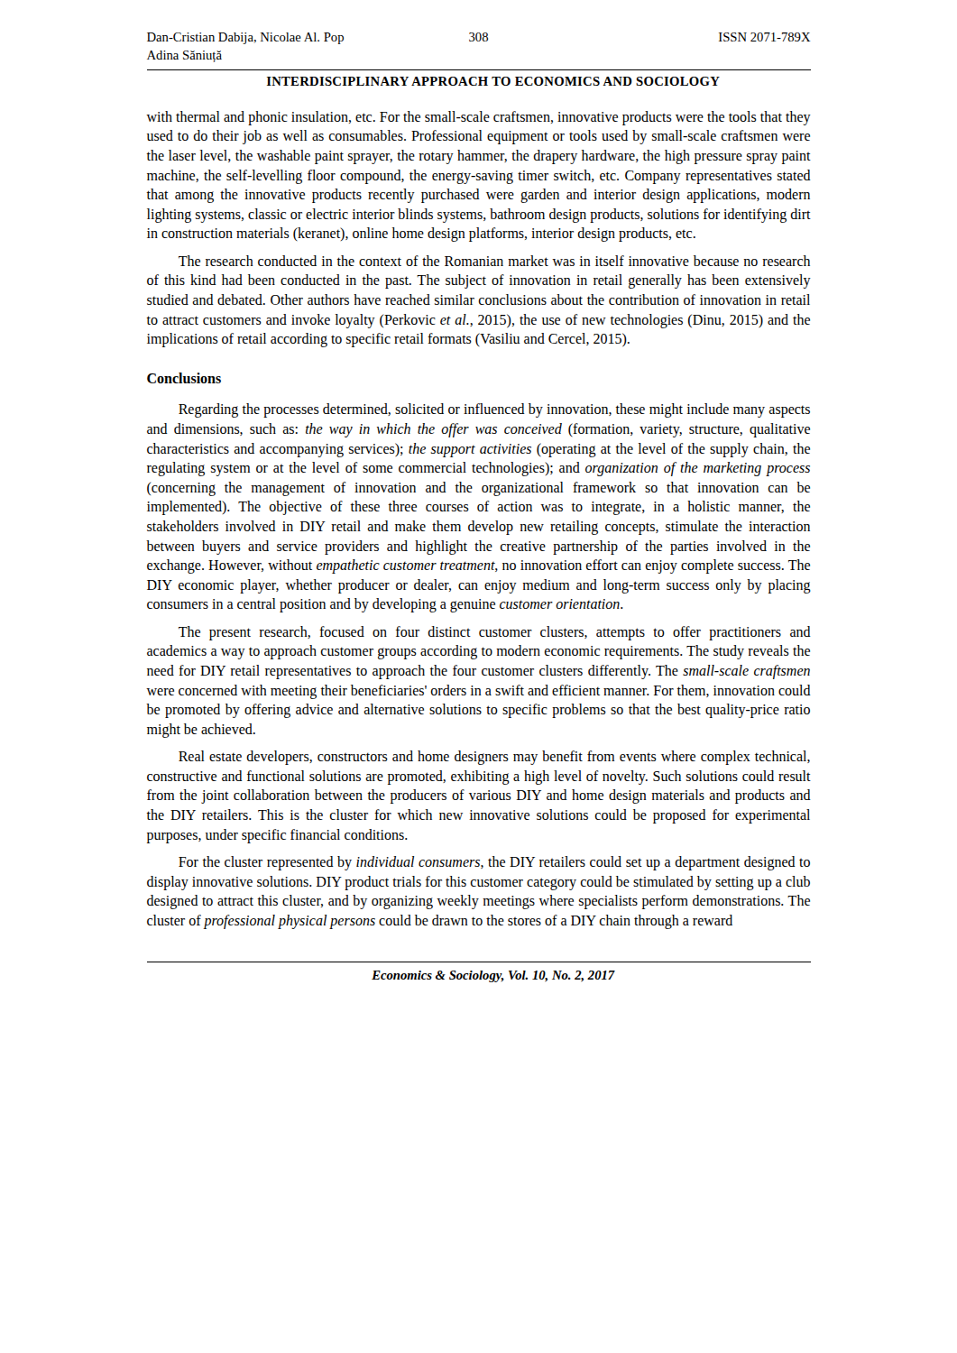Dan-Cristian Dabija, Nicolae Al. Pop
Adina Săniuță
308
ISSN 2071-789X
INTERDISCIPLINARY APPROACH TO ECONOMICS AND SOCIOLOGY
with thermal and phonic insulation, etc. For the small-scale craftsmen, innovative products were the tools that they used to do their job as well as consumables. Professional equipment or tools used by small-scale craftsmen were the laser level, the washable paint sprayer, the rotary hammer, the drapery hardware, the high pressure spray paint machine, the self-levelling floor compound, the energy-saving timer switch, etc. Company representatives stated that among the innovative products recently purchased were garden and interior design applications, modern lighting systems, classic or electric interior blinds systems, bathroom design products, solutions for identifying dirt in construction materials (keranet), online home design platforms, interior design products, etc.
The research conducted in the context of the Romanian market was in itself innovative because no research of this kind had been conducted in the past. The subject of innovation in retail generally has been extensively studied and debated. Other authors have reached similar conclusions about the contribution of innovation in retail to attract customers and invoke loyalty (Perkovic et al., 2015), the use of new technologies (Dinu, 2015) and the implications of retail according to specific retail formats (Vasiliu and Cercel, 2015).
Conclusions
Regarding the processes determined, solicited or influenced by innovation, these might include many aspects and dimensions, such as: the way in which the offer was conceived (formation, variety, structure, qualitative characteristics and accompanying services); the support activities (operating at the level of the supply chain, the regulating system or at the level of some commercial technologies); and organization of the marketing process (concerning the management of innovation and the organizational framework so that innovation can be implemented). The objective of these three courses of action was to integrate, in a holistic manner, the stakeholders involved in DIY retail and make them develop new retailing concepts, stimulate the interaction between buyers and service providers and highlight the creative partnership of the parties involved in the exchange. However, without empathetic customer treatment, no innovation effort can enjoy complete success. The DIY economic player, whether producer or dealer, can enjoy medium and long-term success only by placing consumers in a central position and by developing a genuine customer orientation.
The present research, focused on four distinct customer clusters, attempts to offer practitioners and academics a way to approach customer groups according to modern economic requirements. The study reveals the need for DIY retail representatives to approach the four customer clusters differently. The small-scale craftsmen were concerned with meeting their beneficiaries' orders in a swift and efficient manner. For them, innovation could be promoted by offering advice and alternative solutions to specific problems so that the best quality-price ratio might be achieved.
Real estate developers, constructors and home designers may benefit from events where complex technical, constructive and functional solutions are promoted, exhibiting a high level of novelty. Such solutions could result from the joint collaboration between the producers of various DIY and home design materials and products and the DIY retailers. This is the cluster for which new innovative solutions could be proposed for experimental purposes, under specific financial conditions.
For the cluster represented by individual consumers, the DIY retailers could set up a department designed to display innovative solutions. DIY product trials for this customer category could be stimulated by setting up a club designed to attract this cluster, and by organizing weekly meetings where specialists perform demonstrations. The cluster of professional physical persons could be drawn to the stores of a DIY chain through a reward
Economics & Sociology, Vol. 10, No. 2, 2017